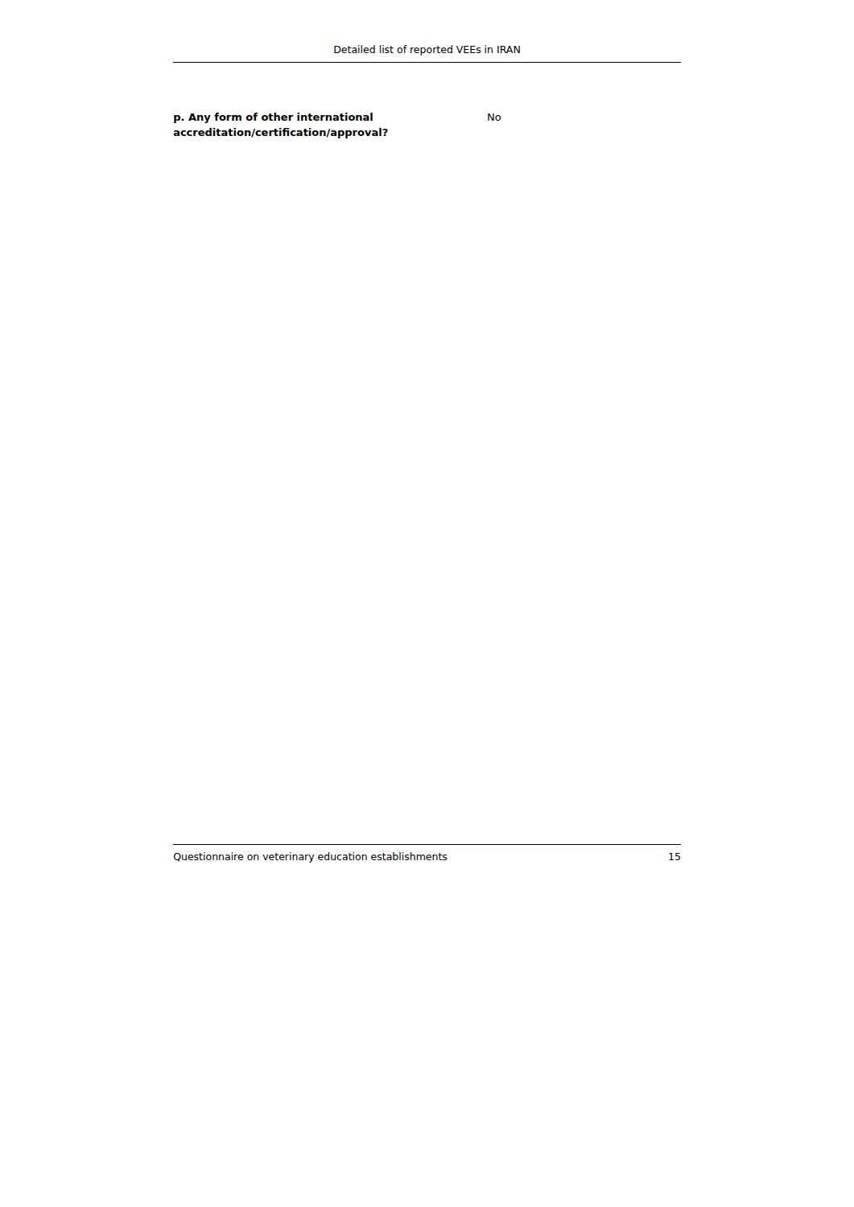Detailed list of reported VEEs in IRAN
p. Any form of other international accreditation/certification/approval?
No
Questionnaire on veterinary education establishments 15